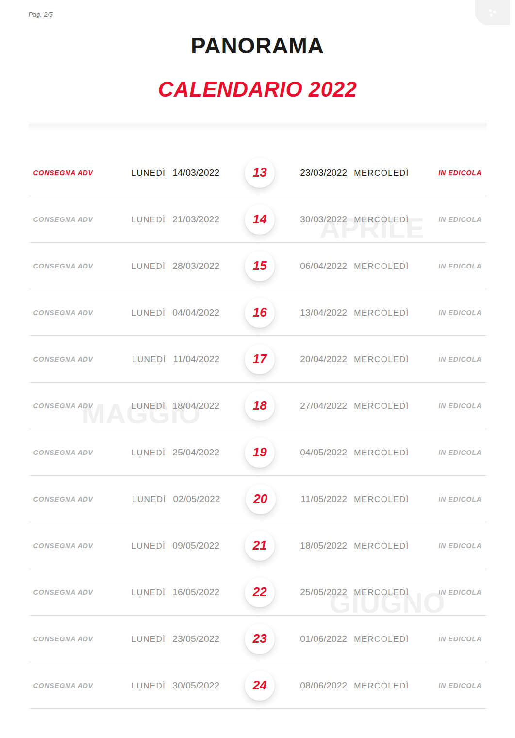Pag. 2/5
PANORAMA
CALENDARIO 2022
APRILE
MAGGIO
GIUGNO
Consegna ADV
LUNEDÌ14/03/2022
13
23/03/2022MERCOLEDÌ
In edicola
Consegna ADV
LUNEDÌ21/03/2022
14
30/03/2022MERCOLEDÌ
In edicola
Consegna ADV
LUNEDÌ28/03/2022
15
06/04/2022MERCOLEDÌ
In edicola
Consegna ADV
LUNEDÌ04/04/2022
16
13/04/2022MERCOLEDÌ
In edicola
Consegna ADV
LUNEDÌ11/04/2022
17
20/04/2022MERCOLEDÌ
In edicola
Consegna ADV
LUNEDÌ18/04/2022
18
27/04/2022MERCOLEDÌ
In edicola
Consegna ADV
LUNEDÌ25/04/2022
19
04/05/2022MERCOLEDÌ
In edicola
Consegna ADV
LUNEDÌ02/05/2022
20
11/05/2022MERCOLEDÌ
In edicola
Consegna ADV
LUNEDÌ09/05/2022
21
18/05/2022MERCOLEDÌ
In edicola
Consegna ADV
LUNEDÌ16/05/2022
22
25/05/2022MERCOLEDÌ
In edicola
Consegna ADV
LUNEDÌ23/05/2022
23
01/06/2022MERCOLEDÌ
In edicola
Consegna ADV
LUNEDÌ30/05/2022
24
08/06/2022MERCOLEDÌ
In edicola